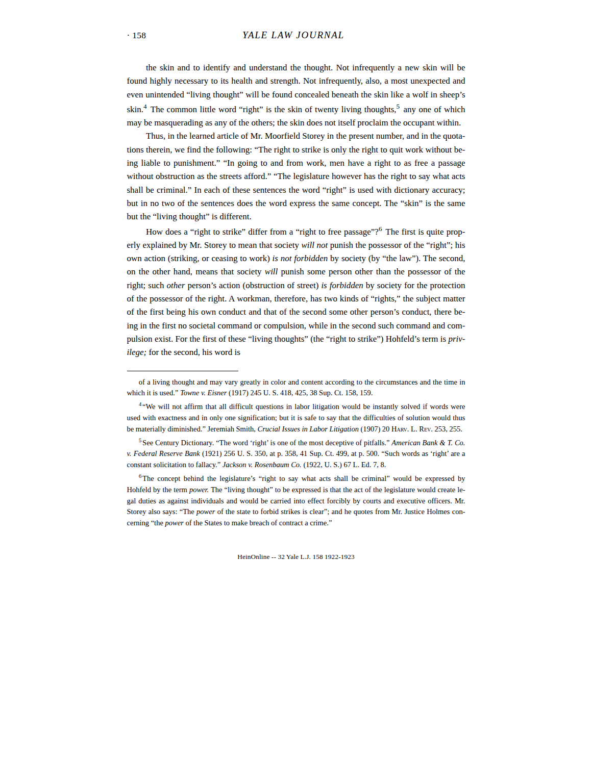· 158
YALE LAW JOURNAL
the skin and to identify and understand the thought. Not infrequently a new skin will be found highly necessary to its health and strength. Not infrequently, also, a most unexpected and even unintended “living thought” will be found concealed beneath the skin like a wolf in sheep’s skin.4 The common little word “right” is the skin of twenty living thoughts,5 any one of which may be masquerading as any of the others; the skin does not itself proclaim the occupant within.
Thus, in the learned article of Mr. Moorfield Storey in the present number, and in the quotations therein, we find the following: “The right to strike is only the right to quit work without being liable to punishment.” “In going to and from work, men have a right to as free a passage without obstruction as the streets afford.” “The legislature however has the right to say what acts shall be criminal.” In each of these sentences the word “right” is used with dictionary accuracy; but in no two of the sentences does the word express the same concept. The “skin” is the same but the “living thought” is different.
How does a “right to strike” differ from a “right to free passage”?6 The first is quite properly explained by Mr. Storey to mean that society will not punish the possessor of the “right”; his own action (striking, or ceasing to work) is not forbidden by society (by “the law”). The second, on the other hand, means that society will punish some person other than the possessor of the right; such other person’s action (obstruction of street) is forbidden by society for the protection of the possessor of the right. A workman, therefore, has two kinds of “rights,” the subject matter of the first being his own conduct and that of the second some other person’s conduct, there being in the first no societal command or compulsion, while in the second such command and compulsion exist. For the first of these “living thoughts” (the “right to strike”) Hohfeld’s term is privilege; for the second, his word is
of a living thought and may vary greatly in color and content according to the circumstances and the time in which it is used.” Towne v. Eisner (1917) 245 U. S. 418, 425, 38 Sup. Ct. 158, 159.
4“We will not affirm that all difficult questions in labor litigation would be instantly solved if words were used with exactness and in only one signification; but it is safe to say that the difficulties of solution would thus be materially diminished.” Jeremiah Smith, Crucial Issues in Labor Litigation (1907) 20 Harv. L. Rev. 253, 255.
5 See Century Dictionary. “The word ‘right’ is one of the most deceptive of pitfalls.” American Bank & T. Co. v. Federal Reserve Bank (1921) 256 U. S. 350, at p. 358, 41 Sup. Ct. 499, at p. 500. “Such words as ‘right’ are a constant solicitation to fallacy.” Jackson v. Rosenbaum Co. (1922, U. S.) 67 L. Ed. 7, 8.
6 The concept behind the legislature’s “right to say what acts shall be criminal” would be expressed by Hohfeld by the term power. The “living thought” to be expressed is that the act of the legislature would create legal duties as against individuals and would be carried into effect forcibly by courts and executive officers. Mr. Storey also says: “The power of the state to forbid strikes is clear”; and he quotes from Mr. Justice Holmes concerning “the power of the States to make breach of contract a crime.”
HeinOnline -- 32 Yale L.J. 158 1922-1923